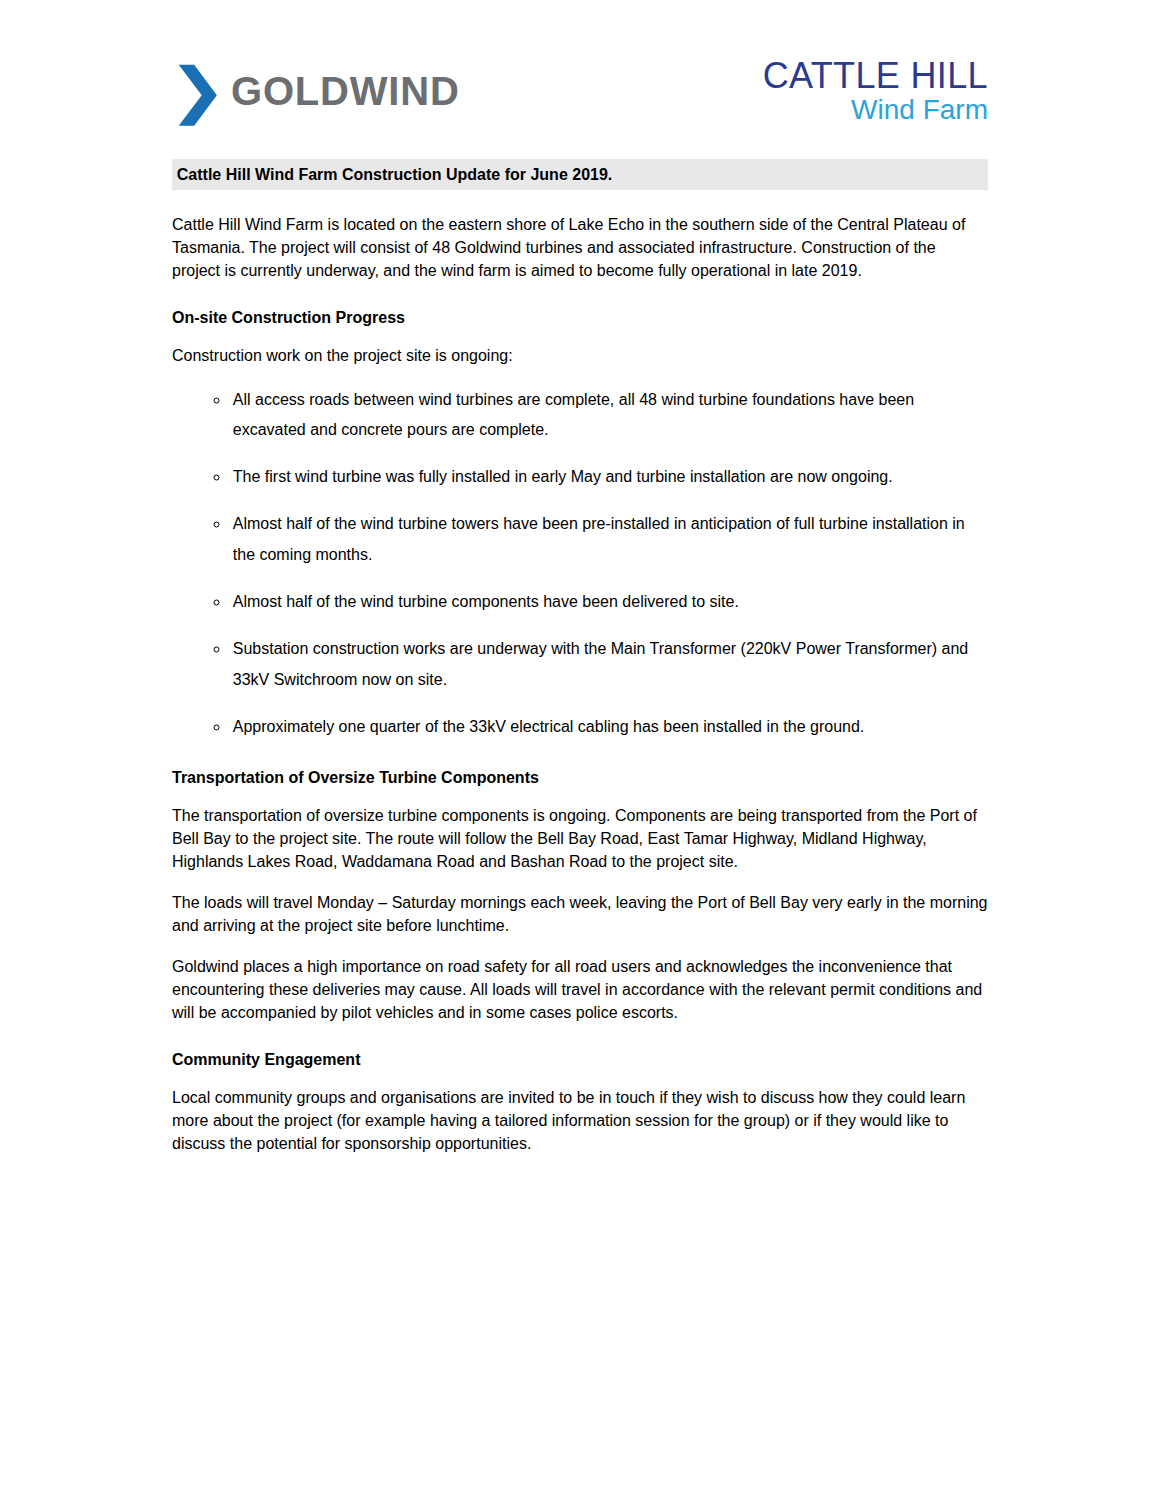❯ GOLDWIND
CATTLE HILL Wind Farm
Cattle Hill Wind Farm Construction Update for June 2019.
Cattle Hill Wind Farm is located on the eastern shore of Lake Echo in the southern side of the Central Plateau of Tasmania. The project will consist of 48 Goldwind turbines and associated infrastructure. Construction of the project is currently underway, and the wind farm is aimed to become fully operational in late 2019.
On-site Construction Progress
Construction work on the project site is ongoing:
All access roads between wind turbines are complete, all 48 wind turbine foundations have been excavated and concrete pours are complete.
The first wind turbine was fully installed in early May and turbine installation are now ongoing.
Almost half of the wind turbine towers have been pre-installed in anticipation of full turbine installation in the coming months.
Almost half of the wind turbine components have been delivered to site.
Substation construction works are underway with the Main Transformer (220kV Power Transformer) and 33kV Switchroom now on site.
Approximately one quarter of the 33kV electrical cabling has been installed in the ground.
Transportation of Oversize Turbine Components
The transportation of oversize turbine components is ongoing. Components are being transported from the Port of Bell Bay to the project site. The route will follow the Bell Bay Road, East Tamar Highway, Midland Highway, Highlands Lakes Road, Waddamana Road and Bashan Road to the project site.
The loads will travel Monday – Saturday mornings each week, leaving the Port of Bell Bay very early in the morning and arriving at the project site before lunchtime.
Goldwind places a high importance on road safety for all road users and acknowledges the inconvenience that encountering these deliveries may cause. All loads will travel in accordance with the relevant permit conditions and will be accompanied by pilot vehicles and in some cases police escorts.
Community Engagement
Local community groups and organisations are invited to be in touch if they wish to discuss how they could learn more about the project (for example having a tailored information session for the group) or if they would like to discuss the potential for sponsorship opportunities.